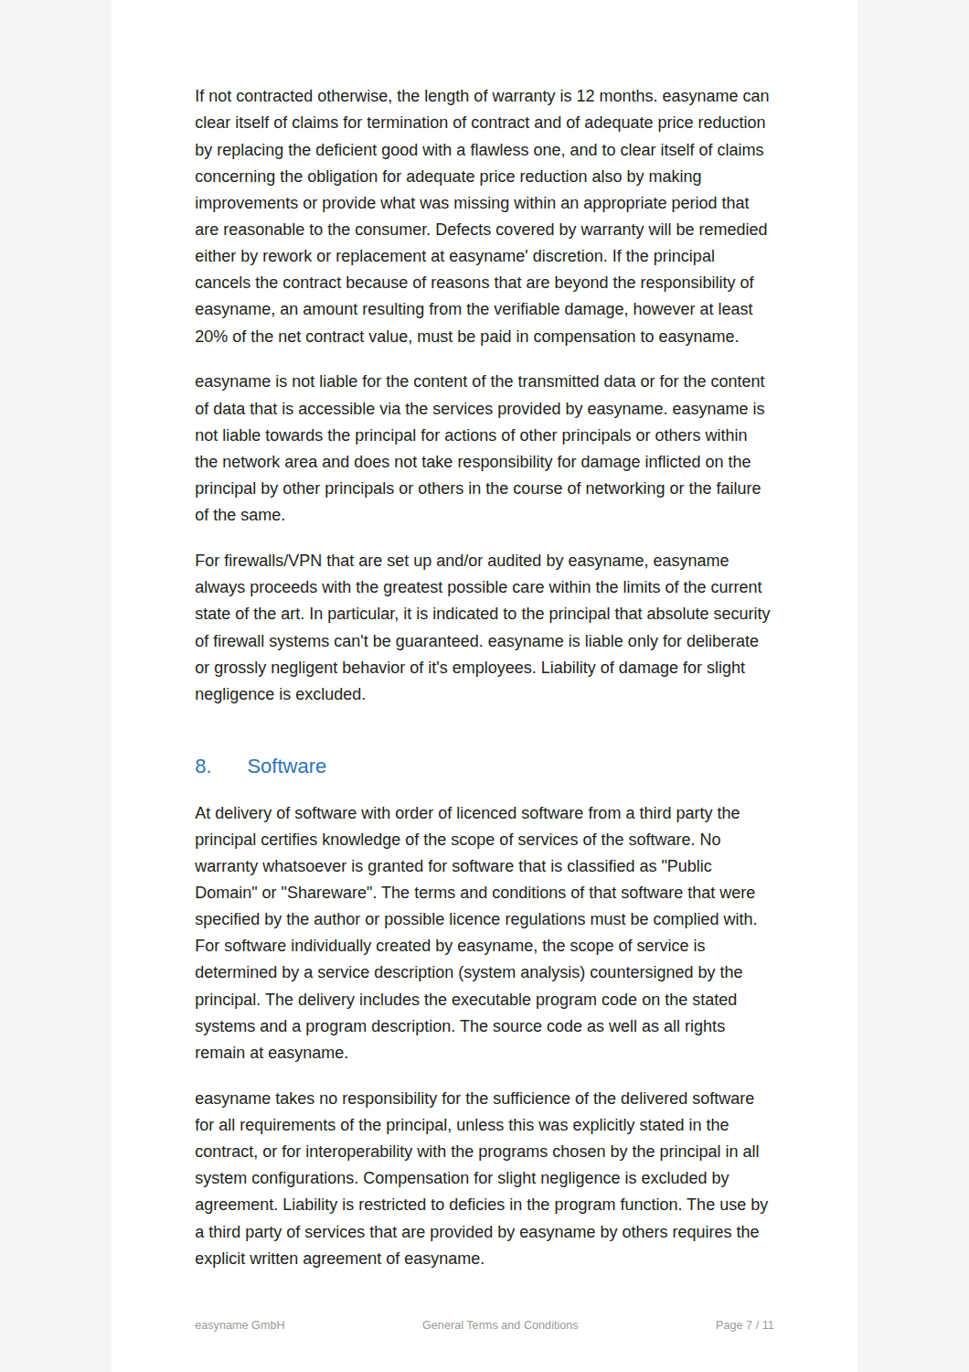If not contracted otherwise, the length of warranty is 12 months. easyname can clear itself of claims for termination of contract and of adequate price reduction by replacing the deficient good with a flawless one, and to clear itself of claims concerning the obligation for adequate price reduction also by making improvements or provide what was missing within an appropriate period that are reasonable to the consumer. Defects covered by warranty will be remedied either by rework or replacement at easyname' discretion. If the principal cancels the contract because of reasons that are beyond the responsibility of easyname, an amount resulting from the verifiable damage, however at least 20% of the net contract value, must be paid in compensation to easyname.
easyname is not liable for the content of the transmitted data or for the content of data that is accessible via the services provided by easyname. easyname is not liable towards the principal for actions of other principals or others within the network area and does not take responsibility for damage inflicted on the principal by other principals or others in the course of networking or the failure of the same.
For firewalls/VPN that are set up and/or audited by easyname, easyname always proceeds with the greatest possible care within the limits of the current state of the art. In particular, it is indicated to the principal that absolute security of firewall systems can't be guaranteed. easyname is liable only for deliberate or grossly negligent behavior of it's employees. Liability of damage for slight negligence is excluded.
8. Software
At delivery of software with order of licenced software from a third party the principal certifies knowledge of the scope of services of the software. No warranty whatsoever is granted for software that is classified as "Public Domain" or "Shareware". The terms and conditions of that software that were specified by the author or possible licence regulations must be complied with. For software individually created by easyname, the scope of service is determined by a service description (system analysis) countersigned by the principal. The delivery includes the executable program code on the stated systems and a program description. The source code as well as all rights remain at easyname.
easyname takes no responsibility for the sufficience of the delivered software for all requirements of the principal, unless this was explicitly stated in the contract, or for interoperability with the programs chosen by the principal in all system configurations. Compensation for slight negligence is excluded by agreement. Liability is restricted to deficies in the program function. The use by a third party of services that are provided by easyname by others requires the explicit written agreement of easyname.
easyname GmbH General Terms and Conditions Page 7 / 11